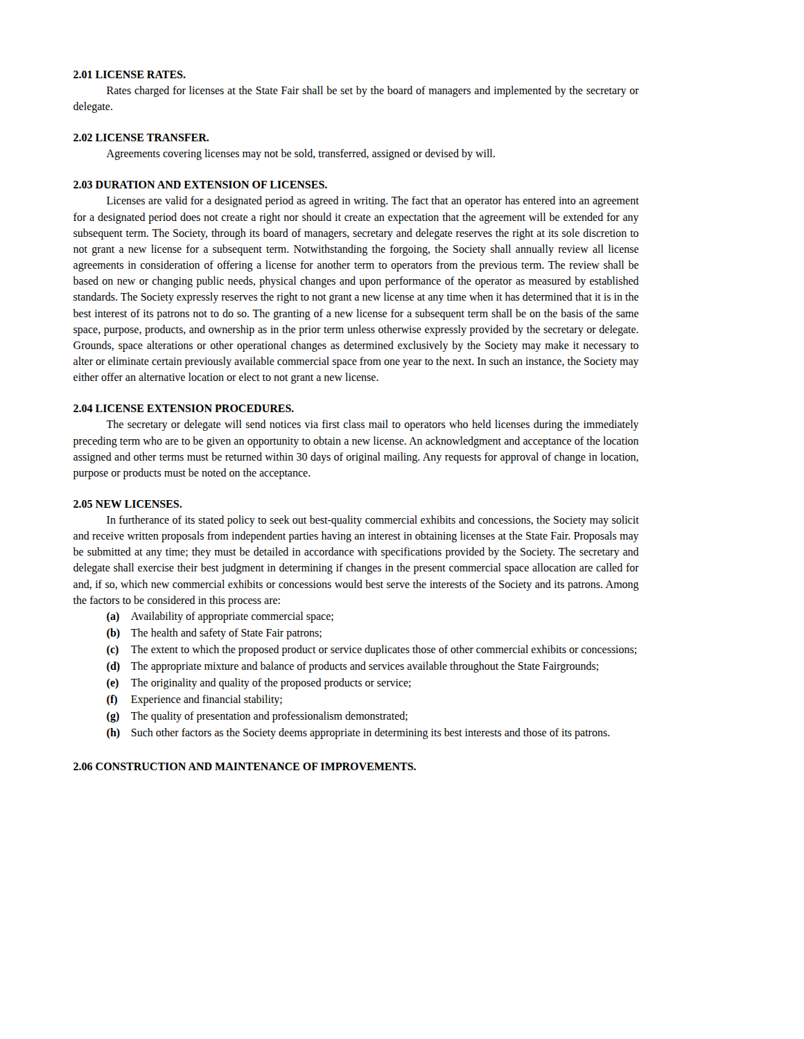2.01 License Rates.
Rates charged for licenses at the State Fair shall be set by the board of managers and implemented by the secretary or delegate.
2.02 License Transfer.
Agreements covering licenses may not be sold, transferred, assigned or devised by will.
2.03 Duration and Extension of Licenses.
Licenses are valid for a designated period as agreed in writing. The fact that an operator has entered into an agreement for a designated period does not create a right nor should it create an expectation that the agreement will be extended for any subsequent term. The Society, through its board of managers, secretary and delegate reserves the right at its sole discretion to not grant a new license for a subsequent term. Notwithstanding the forgoing, the Society shall annually review all license agreements in consideration of offering a license for another term to operators from the previous term. The review shall be based on new or changing public needs, physical changes and upon performance of the operator as measured by established standards. The Society expressly reserves the right to not grant a new license at any time when it has determined that it is in the best interest of its patrons not to do so. The granting of a new license for a subsequent term shall be on the basis of the same space, purpose, products, and ownership as in the prior term unless otherwise expressly provided by the secretary or delegate. Grounds, space alterations or other operational changes as determined exclusively by the Society may make it necessary to alter or eliminate certain previously available commercial space from one year to the next. In such an instance, the Society may either offer an alternative location or elect to not grant a new license.
2.04 License Extension Procedures.
The secretary or delegate will send notices via first class mail to operators who held licenses during the immediately preceding term who are to be given an opportunity to obtain a new license. An acknowledgment and acceptance of the location assigned and other terms must be returned within 30 days of original mailing. Any requests for approval of change in location, purpose or products must be noted on the acceptance.
2.05 New Licenses.
In furtherance of its stated policy to seek out best-quality commercial exhibits and concessions, the Society may solicit and receive written proposals from independent parties having an interest in obtaining licenses at the State Fair. Proposals may be submitted at any time; they must be detailed in accordance with specifications provided by the Society. The secretary and delegate shall exercise their best judgment in determining if changes in the present commercial space allocation are called for and, if so, which new commercial exhibits or concessions would best serve the interests of the Society and its patrons. Among the factors to be considered in this process are:
(a) Availability of appropriate commercial space;
(b) The health and safety of State Fair patrons;
(c) The extent to which the proposed product or service duplicates those of other commercial exhibits or concessions;
(d) The appropriate mixture and balance of products and services available throughout the State Fairgrounds;
(e) The originality and quality of the proposed products or service;
(f) Experience and financial stability;
(g) The quality of presentation and professionalism demonstrated;
(h) Such other factors as the Society deems appropriate in determining its best interests and those of its patrons.
2.06 Construction and Maintenance of Improvements.